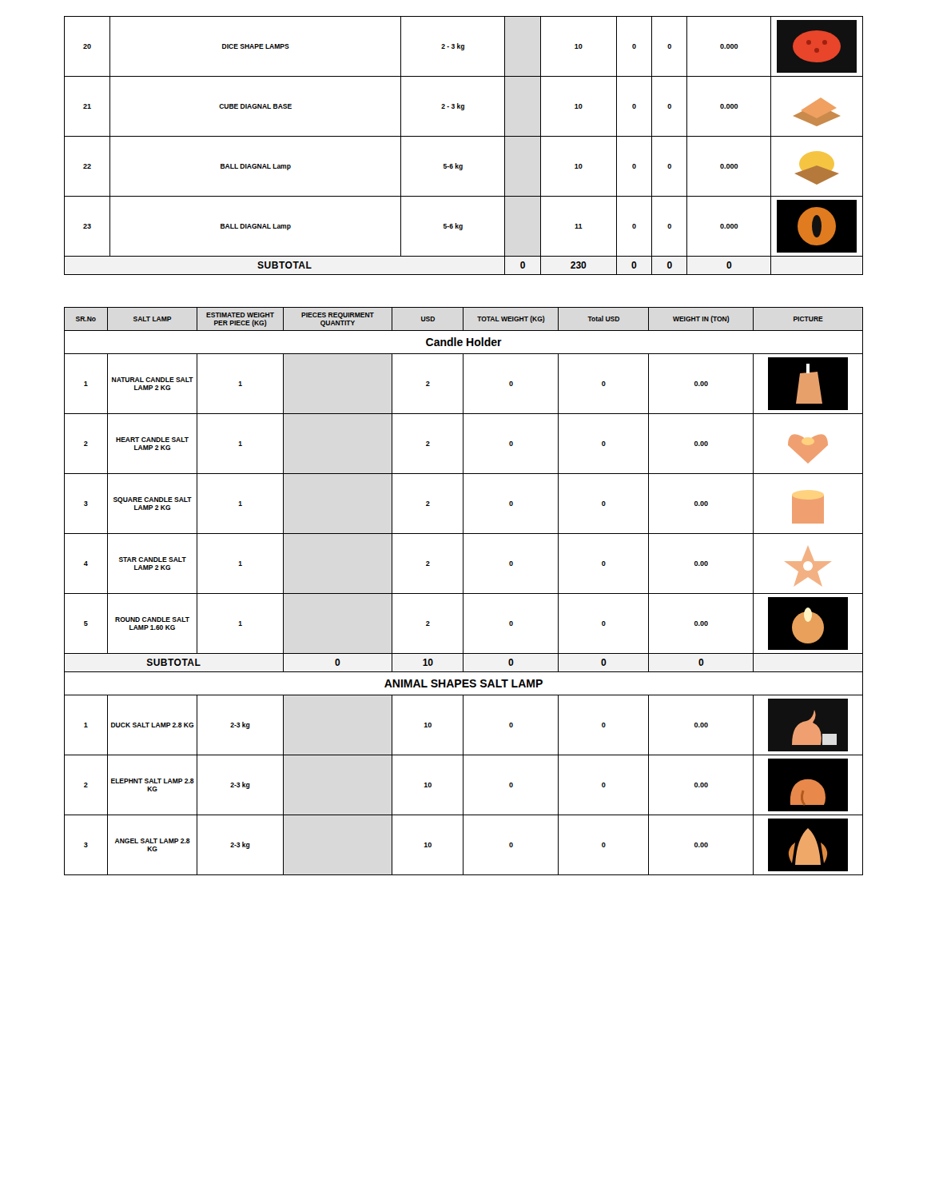| 20 | DICE SHAPE LAMPS | 2 - 3 kg | | 10 | 0 | 0 | 0.000 | |
| 21 | CUBE DIAGNAL BASE | 2 - 3 kg | | 10 | 0 | 0 | 0.000 | |
| 22 | BALL DIAGNAL Lamp | 5-6 kg | | 10 | 0 | 0 | 0.000 | |
| 23 | BALL DIAGNAL Lamp | 5-6 kg | | 11 | 0 | 0 | 0.000 | |
| SUBTOTAL | 0 | 230 | 0 | 0 | 0 | |
| SR.No | SALT LAMP | ESTIMATED WEIGHT PER PIECE (KG) | PIECES REQUIRMENT QUANTITY | USD | TOTAL WEIGHT (KG) | Total USD | WEIGHT IN (TON) | PICTURE |
| --- | --- | --- | --- | --- | --- | --- | --- | --- |
| Candle Holder |
| 1 | NATURAL CANDLE SALT LAMP 2 KG | 1 | | 2 | 0 | 0 | 0.00 | |
| 2 | HEART CANDLE SALT LAMP 2 KG | 1 | | 2 | 0 | 0 | 0.00 | |
| 3 | SQUARE CANDLE SALT LAMP 2 KG | 1 | | 2 | 0 | 0 | 0.00 | |
| 4 | STAR CANDLE SALT LAMP 2 KG | 1 | | 2 | 0 | 0 | 0.00 | |
| 5 | ROUND CANDLE SALT LAMP 1.60 KG | 1 | | 2 | 0 | 0 | 0.00 | |
| SUBTOTAL | 0 | 10 | 0 | 0 | 0 | |
| ANIMAL SHAPES SALT LAMP |
| 1 | DUCK SALT LAMP 2.8 KG | 2-3 kg | | 10 | 0 | 0 | 0.00 | |
| 2 | ELEPHNT SALT LAMP 2.8 KG | 2-3 kg | | 10 | 0 | 0 | 0.00 | |
| 3 | ANGEL SALT LAMP 2.8 KG | 2-3 kg | | 10 | 0 | 0 | 0.00 | |